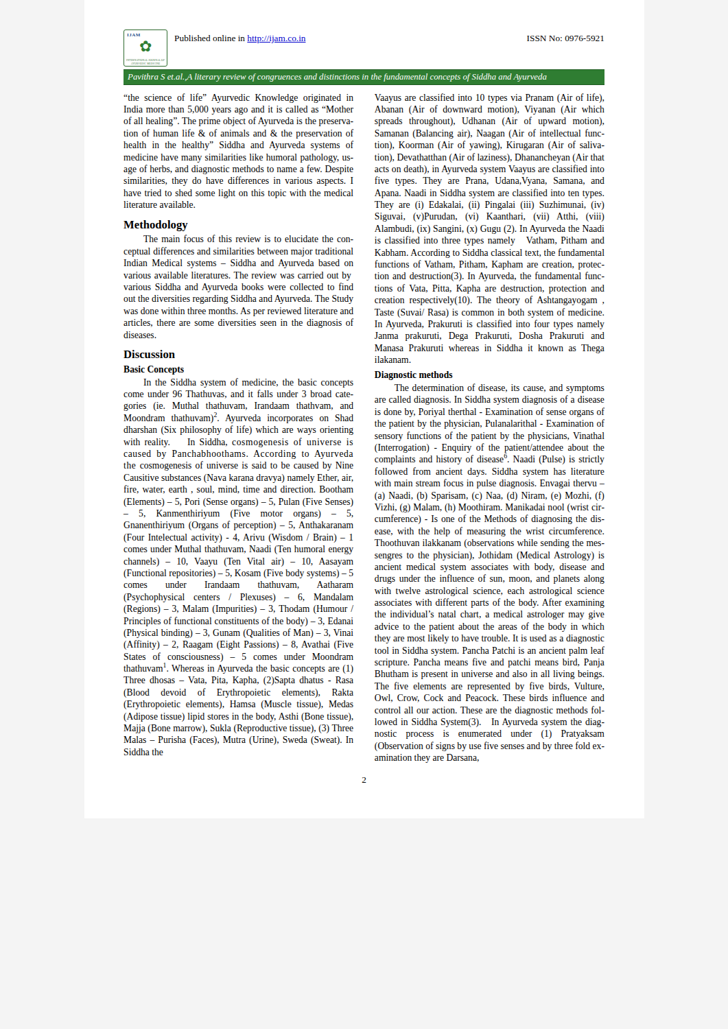IJAM ✿ INTERNATIONAL JOURNAL OF AYURVEDIC MEDICINE
Published online in http://ijam.co.in ISSN No: 0976-5921
Pavithra S et.al.,A literary review of congruences and distinctions in the fundamental concepts of Siddha and Ayurveda
“the science of life” Ayurvedic Knowledge originated in India more than 5,000 years ago and it is called as “Mother of all healing”. The prime object of Ayurveda is the preservation of human life & of animals and & the preservation of health in the healthy” Siddha and Ayurveda systems of medicine have many similarities like humoral pathology, usage of herbs, and diagnostic methods to name a few. Despite similarities, they do have differences in various aspects. I have tried to shed some light on this topic with the medical literature available.
Methodology
The main focus of this review is to elucidate the conceptual differences and similarities between major traditional Indian Medical systems – Siddha and Ayurveda based on various available literatures. The review was carried out by various Siddha and Ayurveda books were collected to find out the diversities regarding Siddha and Ayurveda. The Study was done within three months. As per reviewed literature and articles, there are some diversities seen in the diagnosis of diseases.
Discussion
Basic Concepts
In the Siddha system of medicine, the basic concepts come under 96 Thathuvas, and it falls under 3 broad categories (ie. Muthal thathuvam, Irandaam thathvam, and Moondram thathuvam)2. Ayurveda incorporates on Shad dharshan (Six philosophy of life) which are ways orienting with reality. In Siddha, cosmogenesis of universe is caused by Panchabhoothams. According to Ayurveda the cosmogenesis of universe is said to be caused by Nine Causitive substances (Nava karana dravya) namely Ether, air, fire, water, earth , soul, mind, time and direction. Bootham (Elements) – 5, Pori (Sense organs) – 5, Pulan (Five Senses) – 5, Kanmenthiriyum (Five motor organs) – 5, Gnanenthiriyum (Organs of perception) – 5, Anthakaranam (Four Intelectual activity) - 4, Arivu (Wisdom / Brain) – 1 comes under Muthal thathuvam, Naadi (Ten humoral energy channels) – 10, Vaayu (Ten Vital air) – 10, Aasayam (Functional repositories) – 5, Kosam (Five body systems) – 5 comes under Irandaam thathuvam, Aatharam (Psychophysical centers / Plexuses) – 6, Mandalam (Regions) – 3, Malam (Impurities) – 3, Thodam (Humour / Principles of functional constituents of the body) – 3, Edanai (Physical binding) – 3, Gunam (Qualities of Man) – 3, Vinai (Affinity) – 2, Raagam (Eight Passions) – 8, Avathai (Five States of consciousness) – 5 comes under Moondram thathuvam1. Whereas in Ayurveda the basic concepts are (1) Three dhosas – Vata, Pita, Kapha, (2)Sapta dhatus - Rasa (Blood devoid of Erythropoietic elements), Rakta (Erythropoietic elements), Hamsa (Muscle tissue), Medas (Adipose tissue) lipid stores in the body, Asthi (Bone tissue), Majja (Bone marrow), Sukla (Reproductive tissue), (3) Three Malas – Purisha (Faces), Mutra (Urine), Sweda (Sweat). In Siddha the
Vaayus are classified into 10 types via Pranam (Air of life), Abanan (Air of downward motion), Viyanan (Air which spreads throughout), Udhanan (Air of upward motion), Samanan (Balancing air), Naagan (Air of intellectual function), Koorman (Air of yawing), Kirugaran (Air of salivation), Devathatthan (Air of laziness), Dhanancheyan (Air that acts on death), in Ayurveda system Vaayus are classified into five types. They are Prana, Udana,Vyana, Samana, and Apana. Naadi in Siddha system are classified into ten types. They are (i) Edakalai, (ii) Pingalai (iii) Suzhimunai, (iv) Siguvai, (v)Purudan, (vi) Kaanthari, (vii) Atthi, (viii) Alambudi, (ix) Sangini, (x) Gugu (2). In Ayurveda the Naadi is classified into three types namely Vatham, Pitham and Kabham. According to Siddha classical text, the fundamental functions of Vatham, Pitham, Kapham are creation, protection and destruction(3). In Ayurveda, the fundamental functions of Vata, Pitta, Kapha are destruction, protection and creation respectively(10). The theory of Ashtangayogam , Taste (Suvai/ Rasa) is common in both system of medicine. In Ayurveda, Prakuruti is classified into four types namely Janma prakuruti, Dega Prakuruti, Dosha Prakuruti and Manasa Prakuruti whereas in Siddha it known as Thega ilakanam.
Diagnostic methods
The determination of disease, its cause, and symptoms are called diagnosis. In Siddha system diagnosis of a disease is done by, Poriyal therthal - Examination of sense organs of the patient by the physician, Pulanalarithal - Examination of sensory functions of the patient by the physicians, Vinathal (Interrogation) - Enquiry of the patient/attendee about the complaints and history of disease6. Naadi (Pulse) is strictly followed from ancient days. Siddha system has literature with main stream focus in pulse diagnosis. Envagai thervu – (a) Naadi, (b) Sparisam, (c) Naa, (d) Niram, (e) Mozhi, (f) Vizhi, (g) Malam, (h) Moothiram. Manikadai nool (wrist circumference) - Is one of the Methods of diagnosing the disease, with the help of measuring the wrist circumference. Thoothuvan ilakkanam (observations while sending the messengres to the physician), Jothidam (Medical Astrology) is ancient medical system associates with body, disease and drugs under the influence of sun, moon, and planets along with twelve astrological science, each astrological science associates with different parts of the body. After examining the individual’s natal chart, a medical astrologer may give advice to the patient about the areas of the body in which they are most likely to have trouble. It is used as a diagnostic tool in Siddha system. Pancha Patchi is an ancient palm leaf scripture. Pancha means five and patchi means bird, Panja Bhutham is present in universe and also in all living beings. The five elements are represented by five birds, Vulture, Owl, Crow, Cock and Peacock. These birds influence and control all our action. These are the diagnostic methods followed in Siddha System(3). In Ayurveda system the diagnostic process is enumerated under (1) Pratyaksam (Observation of signs by use five senses and by three fold examination they are Darsana,
2